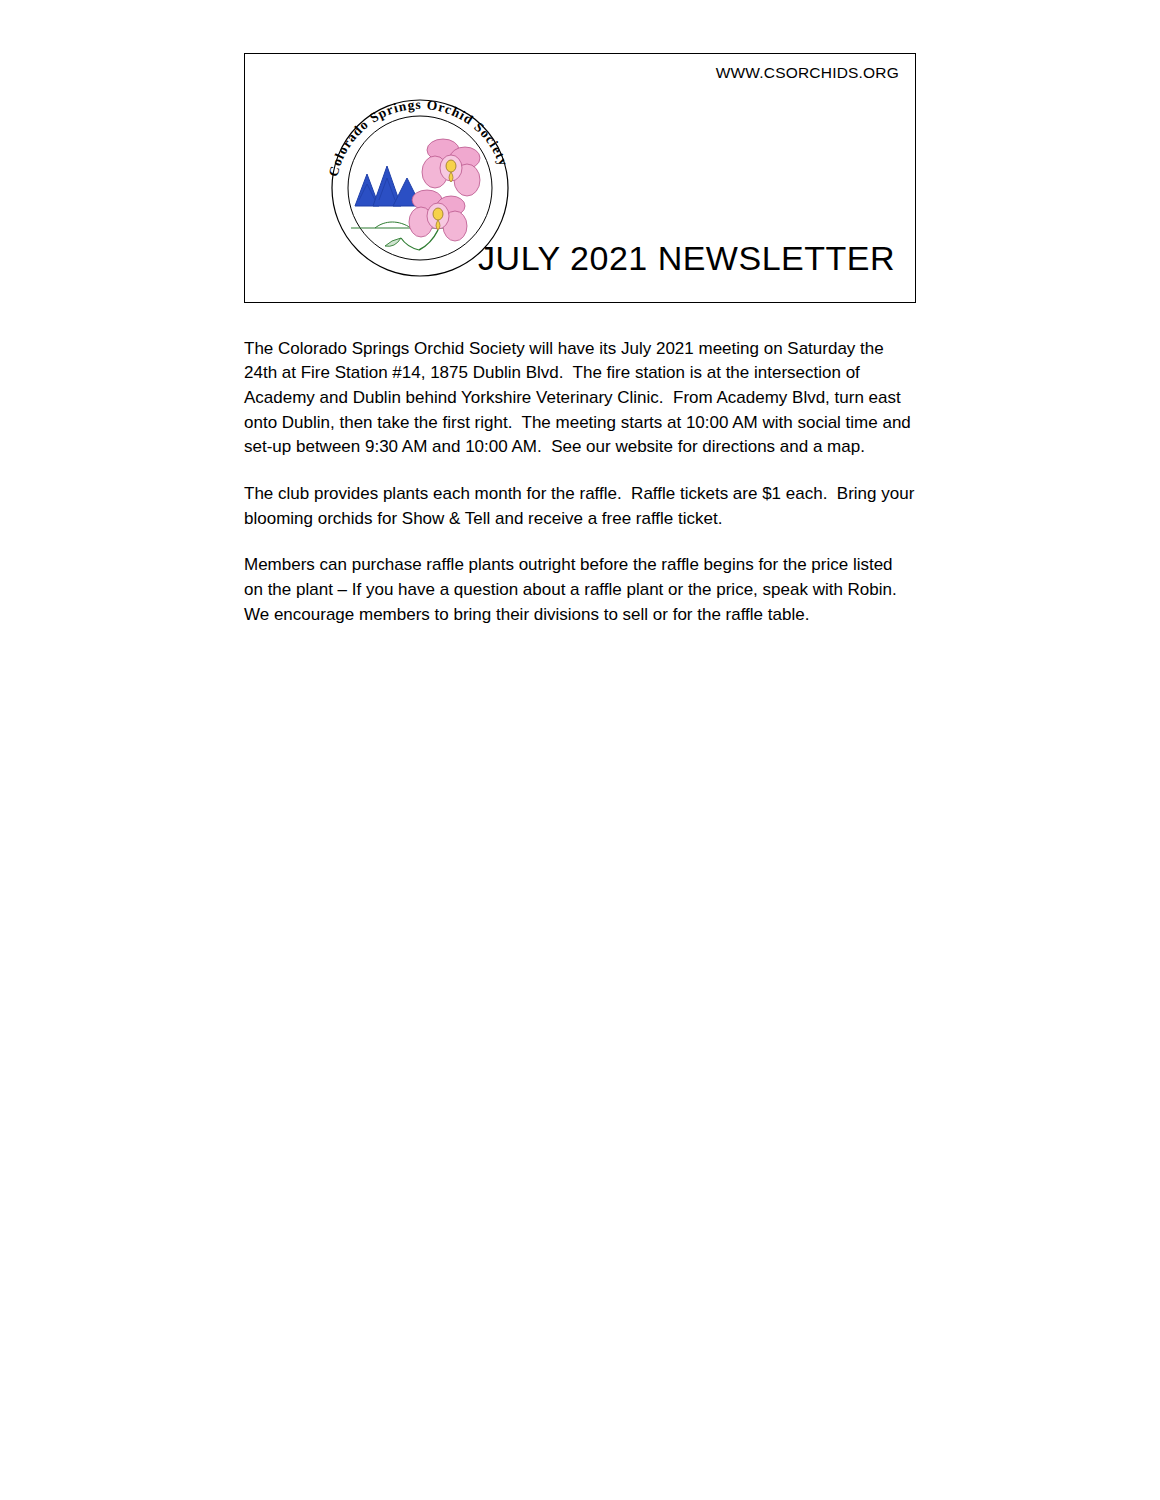WWW.CSORCHIDS.ORG
Colorado Springs Orchid Society
JULY 2021 NEWSLETTER
The Colorado Springs Orchid Society will have its July 2021 meeting on Saturday the 24th at Fire Station #14, 1875 Dublin Blvd. The fire station is at the intersection of Academy and Dublin behind Yorkshire Veterinary Clinic. From Academy Blvd, turn east onto Dublin, then take the first right. The meeting starts at 10:00 AM with social time and set-up between 9:30 AM and 10:00 AM. See our website for directions and a map.
The club provides plants each month for the raffle. Raffle tickets are $1 each. Bring your blooming orchids for Show & Tell and receive a free raffle ticket.
Members can purchase raffle plants outright before the raffle begins for the price listed on the plant – If you have a question about a raffle plant or the price, speak with Robin. We encourage members to bring their divisions to sell or for the raffle table.